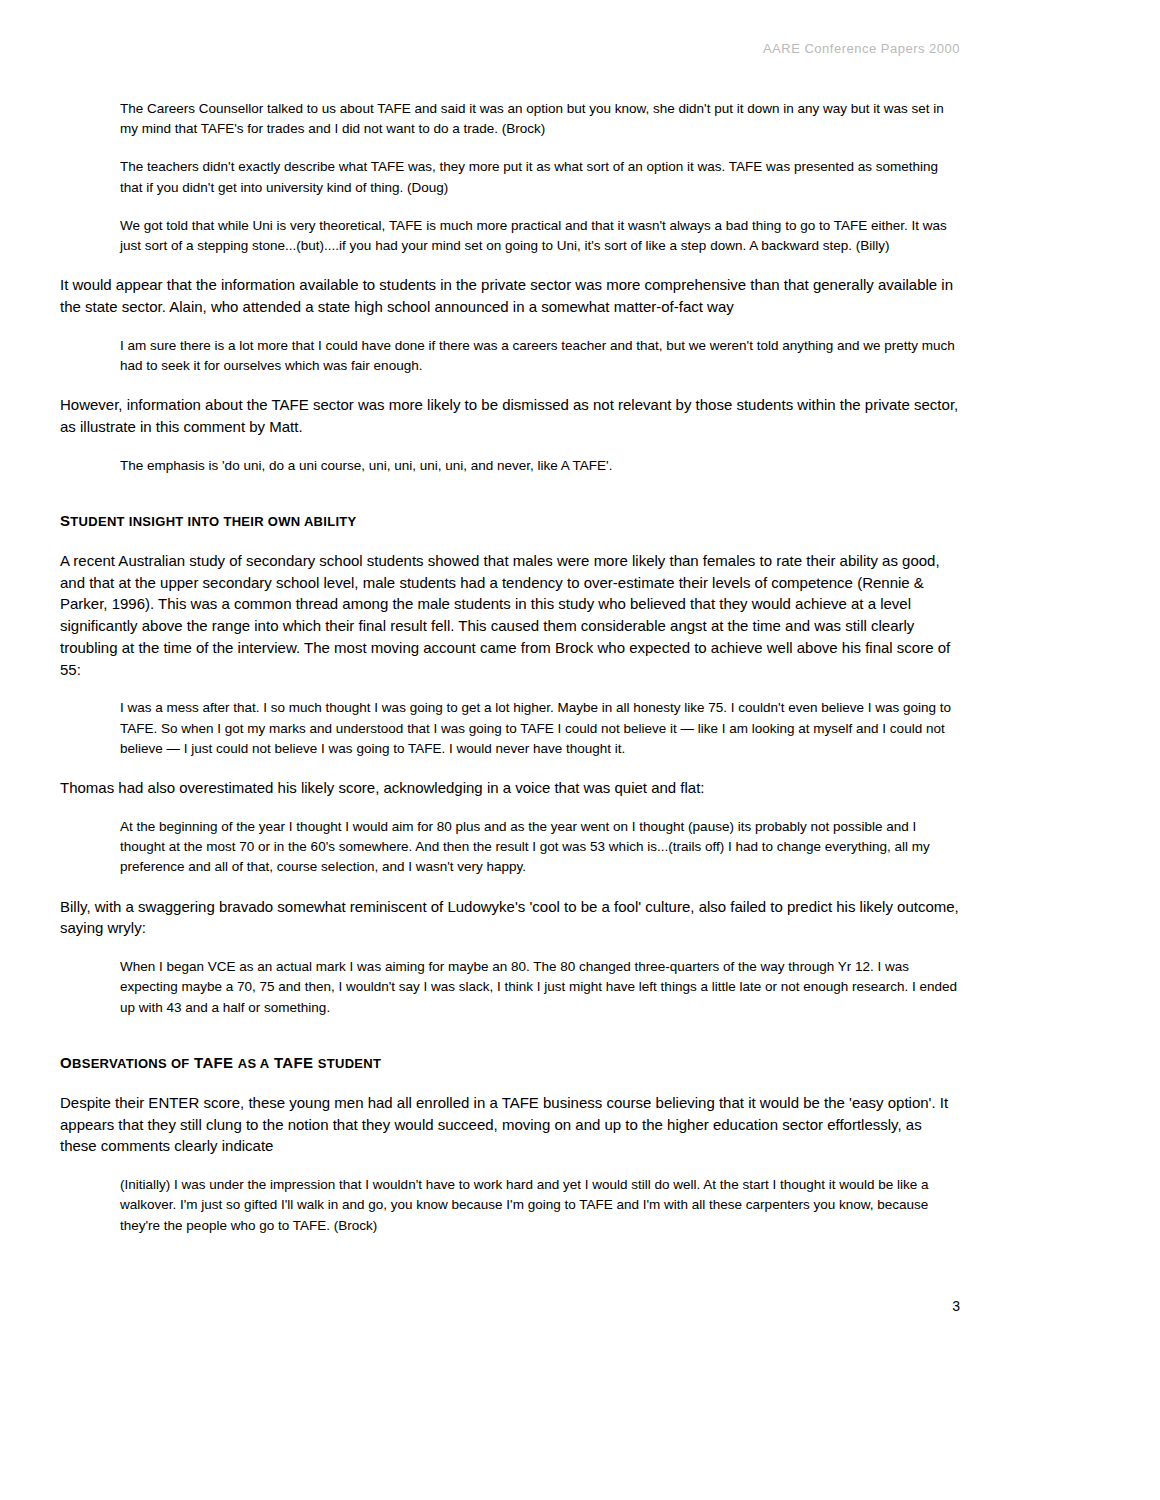AARE Conference Papers 2000
The Careers Counsellor talked to us about TAFE and said it was an option but you know, she didn't put it down in any way but it was set in my mind that TAFE's for trades and I did not want to do a trade. (Brock)
The teachers didn't exactly describe what TAFE was, they more put it as what sort of an option it was. TAFE was presented as something that if you didn't get into university kind of thing. (Doug)
We got told that while Uni is very theoretical, TAFE is much more practical and that it wasn't always a bad thing to go to TAFE either. It was just sort of a stepping stone...(but)....if you had your mind set on going to Uni, it's sort of like a step down. A backward step. (Billy)
It would appear that the information available to students in the private sector was more comprehensive than that generally available in the state sector. Alain, who attended a state high school announced in a somewhat matter-of-fact way
I am sure there is a lot more that I could have done if there was a careers teacher and that, but we weren't told anything and we pretty much had to seek it for ourselves which was fair enough.
However, information about the TAFE sector was more likely to be dismissed as not relevant by those students within the private sector, as illustrate in this comment by Matt.
The emphasis is 'do uni, do a uni course, uni, uni, uni, uni, and never, like A TAFE'.
STUDENT INSIGHT INTO THEIR OWN ABILITY
A recent Australian study of secondary school students showed that males were more likely than females to rate their ability as good, and that at the upper secondary school level, male students had a tendency to over-estimate their levels of competence (Rennie & Parker, 1996). This was a common thread among the male students in this study who believed that they would achieve at a level significantly above the range into which their final result fell. This caused them considerable angst at the time and was still clearly troubling at the time of the interview. The most moving account came from Brock who expected to achieve well above his final score of 55:
I was a mess after that. I so much thought I was going to get a lot higher. Maybe in all honesty like 75. I couldn't even believe I was going to TAFE. So when I got my marks and understood that I was going to TAFE I could not believe it — like I am looking at myself and I could not believe — I just could not believe I was going to TAFE. I would never have thought it.
Thomas had also overestimated his likely score, acknowledging in a voice that was quiet and flat:
At the beginning of the year I thought I would aim for 80 plus and as the year went on I thought (pause) its probably not possible and I thought at the most 70 or in the 60's somewhere. And then the result I got was 53 which is...(trails off) I had to change everything, all my preference and all of that, course selection, and I wasn't very happy.
Billy, with a swaggering bravado somewhat reminiscent of Ludowyke's 'cool to be a fool' culture, also failed to predict his likely outcome, saying wryly:
When I began VCE as an actual mark I was aiming for maybe an 80. The 80 changed three-quarters of the way through Yr 12. I was expecting maybe a 70, 75 and then, I wouldn't say I was slack, I think I just might have left things a little late or not enough research. I ended up with 43 and a half or something.
OBSERVATIONS OF TAFE AS A TAFE STUDENT
Despite their ENTER score, these young men had all enrolled in a TAFE business course believing that it would be the 'easy option'. It appears that they still clung to the notion that they would succeed, moving on and up to the higher education sector effortlessly, as these comments clearly indicate
(Initially) I was under the impression that I wouldn't have to work hard and yet I would still do well. At the start I thought it would be like a walkover. I'm just so gifted I'll walk in and go, you know because I'm going to TAFE and I'm with all these carpenters you know, because they're the people who go to TAFE. (Brock)
3